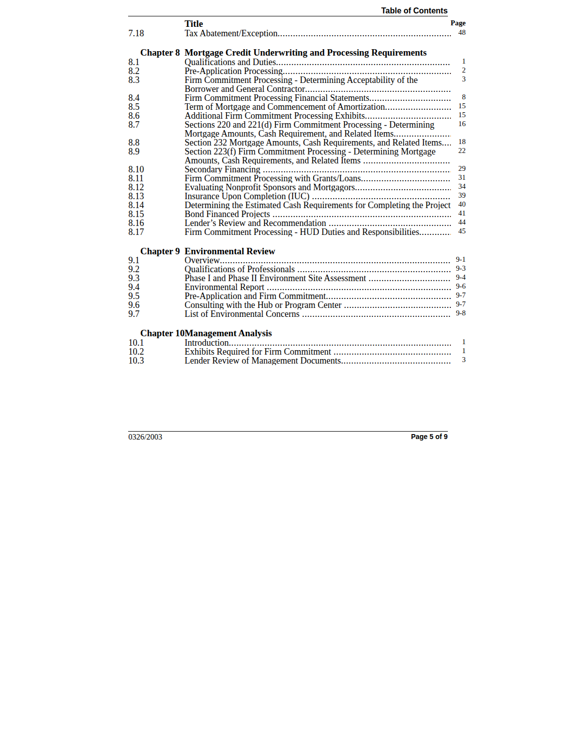Table of Contents
| | Title | Page |
| 7.18 | Tax Abatement/Exception ............................................................................. | 48 |
| Chapter 8 | Mortgage Credit Underwriting and Processing Requirements | |
| 8.1 | Qualifications and Duties .............................................................................. | 1 |
| 8.2 | Pre-Application Processing ............................................................................ | 2 |
| 8.3 | Firm Commitment Processing - Determining Acceptability of the Borrower and General Contractor ..................................................................... | 3 |
| 8.4 | Firm Commitment Processing Financial Statements ..................................... | 8 |
| 8.5 | Term of Mortgage and Commencement of Amortization ............................... | 15 |
| 8.6 | Additional Firm Commitment Processing Exhibits ....................................... | 15 |
| 8.7 | Sections 220 and 221(d) Firm Commitment Processing - Determining Mortgage Amounts, Cash Requirement, and Related Items ........................... | 16 |
| 8.8 | Section 232 Mortgage Amounts, Cash Requirements, and Related Items .......... | 18 |
| 8.9 | Section 223(f) Firm Commitment Processing - Determining Mortgage Amounts, Cash Requirements, and Related Items ........................................ | 22 |
| 8.10 | Secondary Financing ....................................................................................... | 29 |
| 8.11 | Firm Commitment Processing with Grants/Loans .......................................... | 31 |
| 8.12 | Evaluating Nonprofit Sponsors and Mortgagors ............................................ | 34 |
| 8.13 | Insurance Upon Completion (IUC) .............................................................. | 39 |
| 8.14 | Determining the Estimated Cash Requirements for Completing the Project ...... | 40 |
| 8.15 | Bond Financed Projects ................................................................................... | 41 |
| 8.16 | Lender’s Review and Recommendation ......................................................... | 44 |
| 8.17 | Firm Commitment Processing - HUD Duties and Responsibilities ................ | 45 |
| Chapter 9 | Environmental Review | |
| 9.1 | Overview ..................................................................................................... | 9-1 |
| 9.2 | Qualifications of Professionals ....................................................................... | 9-3 |
| 9.3 | Phase I and Phase II Environment Site Assessment ...................................... | 9-4 |
| 9.4 | Environmental Report ..................................................................................... | 9-6 |
| 9.5 | Pre-Application and Firm Commitment ........................................................... | 9-7 |
| 9.6 | Consulting with the Hub or Program Center .................................................. | 9-7 |
| 9.7 | List of Environmental Concerns ..................................................................... | 9-8 |
| Chapter 10 | Management Analysis | |
| 10.1 | Introduction .................................................................................................. | 1 |
| 10.2 | Exhibits Required for Firm Commitment ....................................................... | 1 |
| 10.3 | Lender Review of Management Documents ................................................... | 3 |
0326/2003
Page 5 of 9